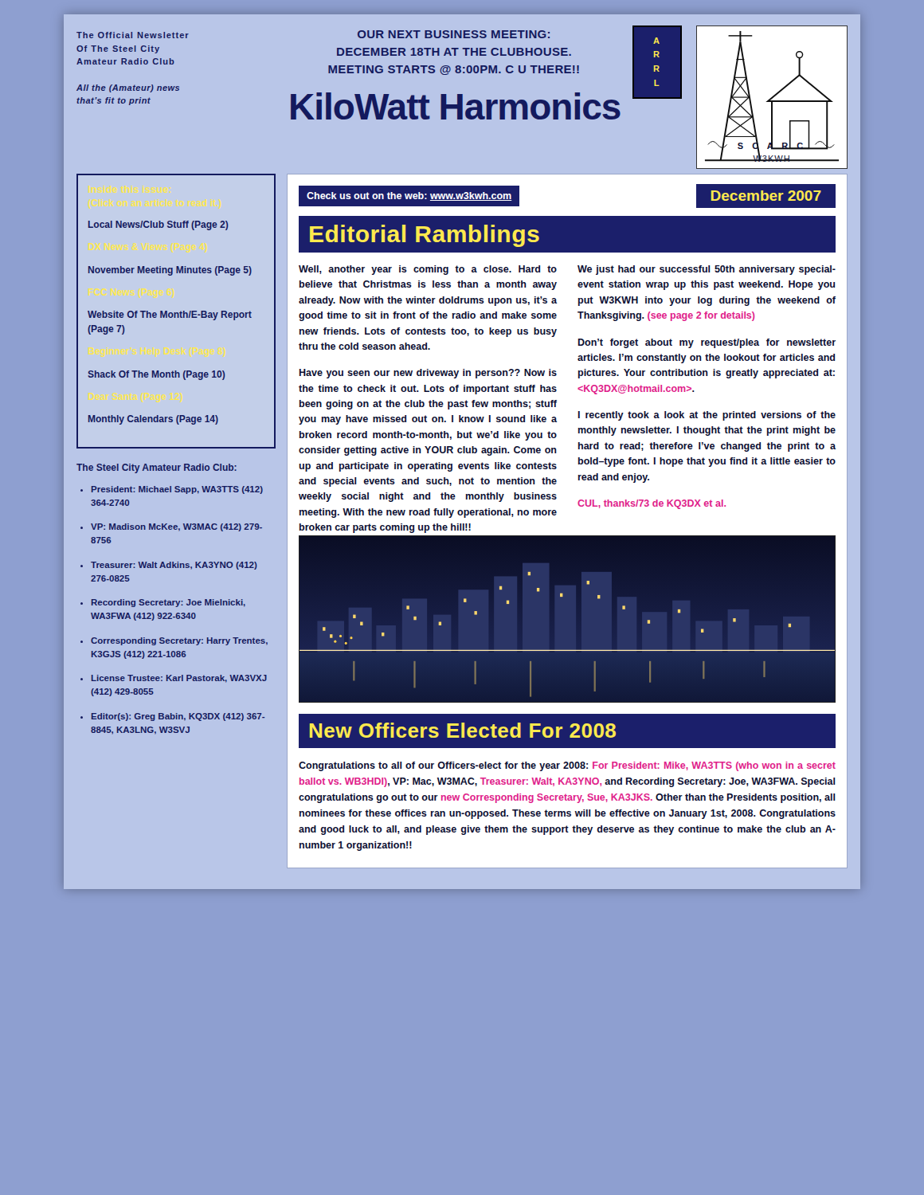The Official Newsletter
Of The Steel City
Amateur Radio Club
All the (Amateur) news
that’s fit to print
OUR NEXT BUSINESS MEETING:
DECEMBER 18TH AT THE CLUBHOUSE.
MEETING STARTS @ 8:00PM. C U THERE!!
KiloWatt Harmonics
ARRL
S C A R C
W3KWH
Inside this issue:
(Click on an article to read it.)
Local News/Club Stuff (Page 2)
DX News & Views (Page 4)
November Meeting Minutes (Page 5)
FCC News (Page 6)
Website Of The Month/E-Bay Report (Page 7)
Beginner’s Help Desk (Page 8)
Shack Of The Month (Page 10)
Dear Santa (Page 12)
Monthly Calendars (Page 14)
The Steel City Amateur Radio Club:
President: Michael Sapp, WA3TTS (412) 364-2740
VP: Madison McKee, W3MAC (412) 279-8756
Treasurer: Walt Adkins, KA3YNO (412) 276-0825
Recording Secretary: Joe Mielnicki, WA3FWA (412) 922-6340
Corresponding Secretary: Harry Trentes, K3GJS (412) 221-1086
License Trustee: Karl Pastorak, WA3VXJ (412) 429-8055
Editor(s): Greg Babin, KQ3DX (412) 367-8845, KA3LNG, W3SVJ
Check us out on the web: www.w3kwh.com
December 2007
Editorial Ramblings
Well, another year is coming to a close. Hard to believe that Christmas is less than a month away already. Now with the winter doldrums upon us, it’s a good time to sit in front of the radio and make some new friends. Lots of contests too, to keep us busy thru the cold season ahead.
Have you seen our new driveway in person?? Now is the time to check it out. Lots of important stuff has been going on at the club the past few months; stuff you may have missed out on. I know I sound like a broken record month-to-month, but we’d like you to consider getting active in YOUR club again. Come on up and participate in operating events like contests and special events and such, not to mention the weekly social night and the monthly business meeting. With the new road fully operational, no more broken car parts coming up the hill!!
We just had our successful 50th anniversary special-event station wrap up this past weekend. Hope you put W3KWH into your log during the weekend of Thanksgiving. (see page 2 for details)
Don’t forget about my request/plea for newsletter articles. I’m constantly on the lookout for articles and pictures. Your contribution is greatly appreciated at: <KQ3DX@hotmail.com>.
I recently took a look at the printed versions of the monthly newsletter. I thought that the print might be hard to read; therefore I’ve changed the print to a bold–type font. I hope that you find it a little easier to read and enjoy.
CUL, thanks/73 de KQ3DX et al.
New Officers Elected For 2008
Congratulations to all of our Officers-elect for the year 2008: For President: Mike, WA3TTS (who won in a secret ballot vs. WB3HDI), VP: Mac, W3MAC, Treasurer: Walt, KA3YNO, and Recording Secretary: Joe, WA3FWA. Special congratulations go out to our new Corresponding Secretary, Sue, KA3JKS. Other than the Presidents position, all nominees for these offices ran un-opposed. These terms will be effective on January 1st, 2008. Congratulations and good luck to all, and please give them the support they deserve as they continue to make the club an A-number 1 organization!!